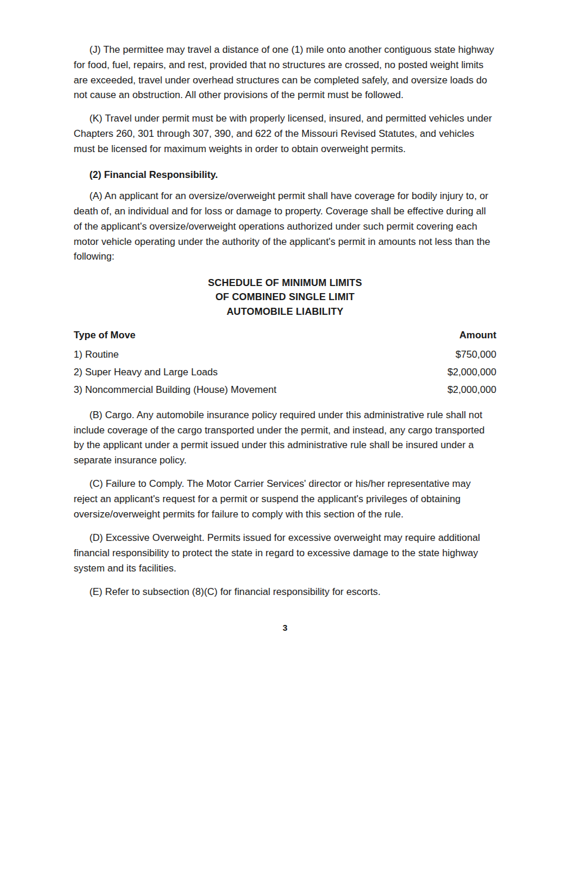(J) The permittee may travel a distance of one (1) mile onto another contiguous state highway for food, fuel, repairs, and rest, provided that no structures are crossed, no posted weight limits are exceeded, travel under overhead structures can be completed safely, and oversize loads do not cause an obstruction. All other provisions of the permit must be followed.
(K) Travel under permit must be with properly licensed, insured, and permitted vehicles under Chapters 260, 301 through 307, 390, and 622 of the Missouri Revised Statutes, and vehicles must be licensed for maximum weights in order to obtain overweight permits.
(2) Financial Responsibility.
(A) An applicant for an oversize/overweight permit shall have coverage for bodily injury to, or death of, an individual and for loss or damage to property. Coverage shall be effective during all of the applicant's oversize/overweight operations authorized under such permit covering each motor vehicle operating under the authority of the applicant's permit in amounts not less than the following:
Schedule of Minimum Limits
of Combined Single Limit
Automobile Liability
| Type of Move | Amount |
| --- | --- |
| 1) Routine | $750,000 |
| 2) Super Heavy and Large Loads | $2,000,000 |
| 3) Noncommercial Building (House) Movement | $2,000,000 |
(B) Cargo. Any automobile insurance policy required under this administrative rule shall not include coverage of the cargo transported under the permit, and instead, any cargo transported by the applicant under a permit issued under this administrative rule shall be insured under a separate insurance policy.
(C) Failure to Comply. The Motor Carrier Services' director or his/her representative may reject an applicant's request for a permit or suspend the applicant's privileges of obtaining oversize/overweight permits for failure to comply with this section of the rule.
(D) Excessive Overweight. Permits issued for excessive overweight may require additional financial responsibility to protect the state in regard to excessive damage to the state highway system and its facilities.
(E) Refer to subsection (8)(C) for financial responsibility for escorts.
3